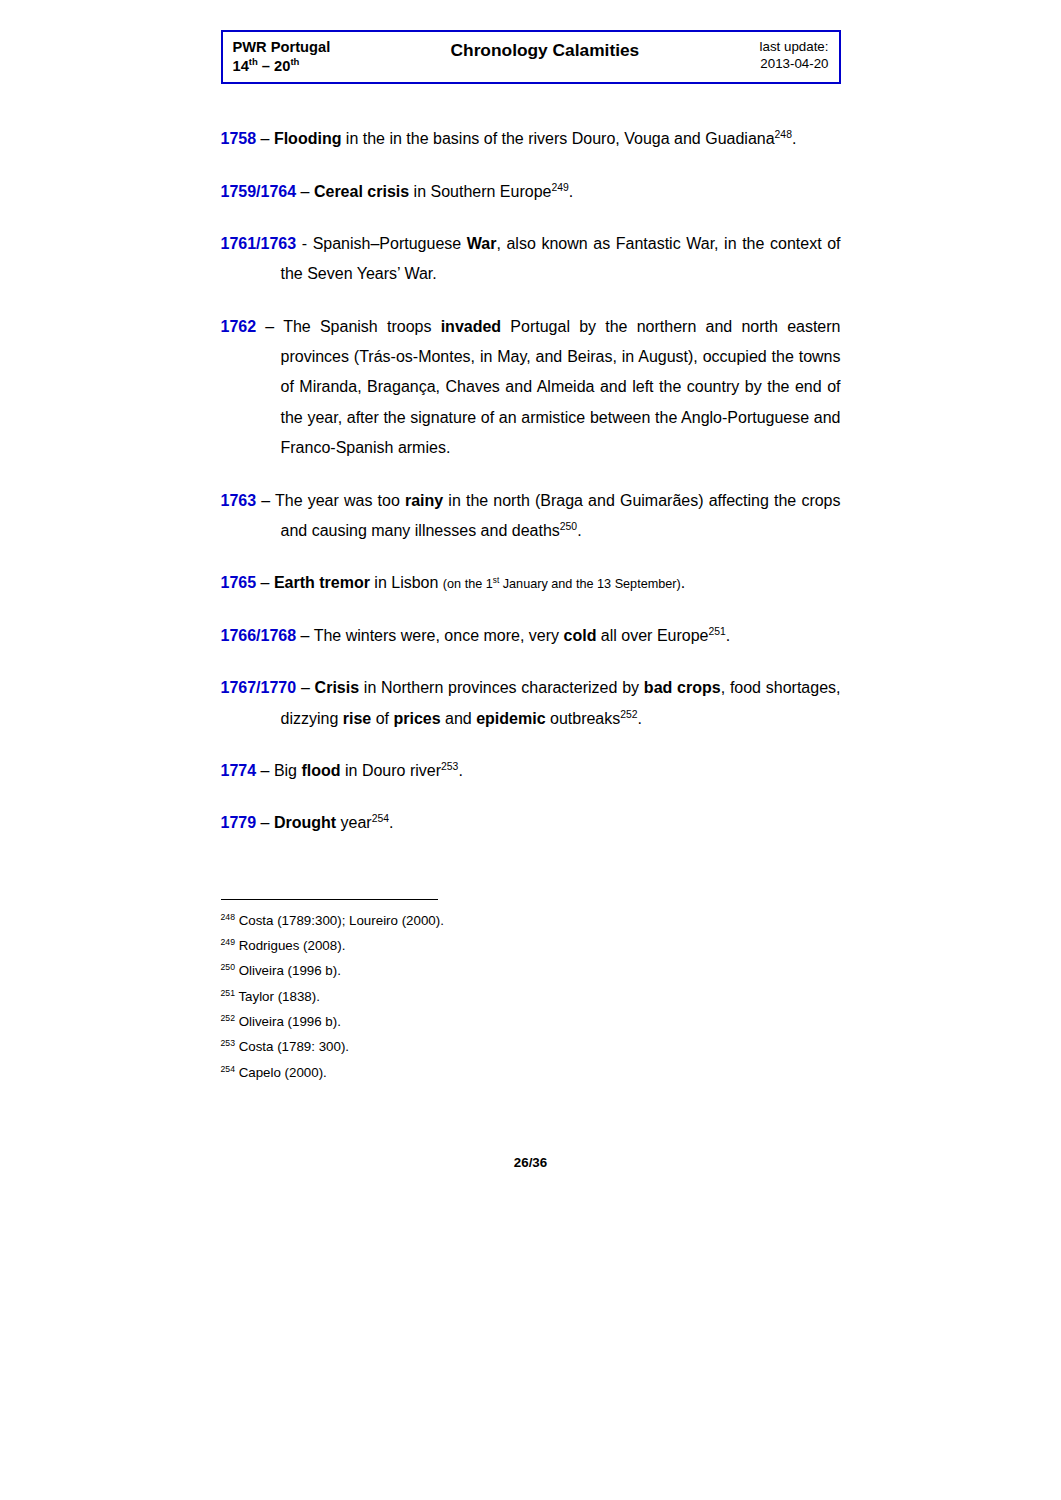PWR Portugal
14th – 20th
Chronology Calamities
last update:
2013-04-20
1758 – Flooding in the in the basins of the rivers Douro, Vouga and Guadiana248.
1759/1764 – Cereal crisis in Southern Europe249.
1761/1763 - Spanish–Portuguese War, also known as Fantastic War, in the context of the Seven Years’ War.
1762 – The Spanish troops invaded Portugal by the northern and north eastern provinces (Trás-os-Montes, in May, and Beiras, in August), occupied the towns of Miranda, Bragança, Chaves and Almeida and left the country by the end of the year, after the signature of an armistice between the Anglo-Portuguese and Franco-Spanish armies.
1763 – The year was too rainy in the north (Braga and Guimarães) affecting the crops and causing many illnesses and deaths250.
1765 – Earth tremor in Lisbon (on the 1st January and the 13 September).
1766/1768 – The winters were, once more, very cold all over Europe251.
1767/1770 – Crisis in Northern provinces characterized by bad crops, food shortages, dizzying rise of prices and epidemic outbreaks252.
1774 – Big flood in Douro river253.
1779 – Drought year254.
248 Costa (1789:300); Loureiro (2000).
249 Rodrigues (2008).
250 Oliveira (1996 b).
251 Taylor (1838).
252 Oliveira (1996 b).
253 Costa (1789: 300).
254 Capelo (2000).
26/36